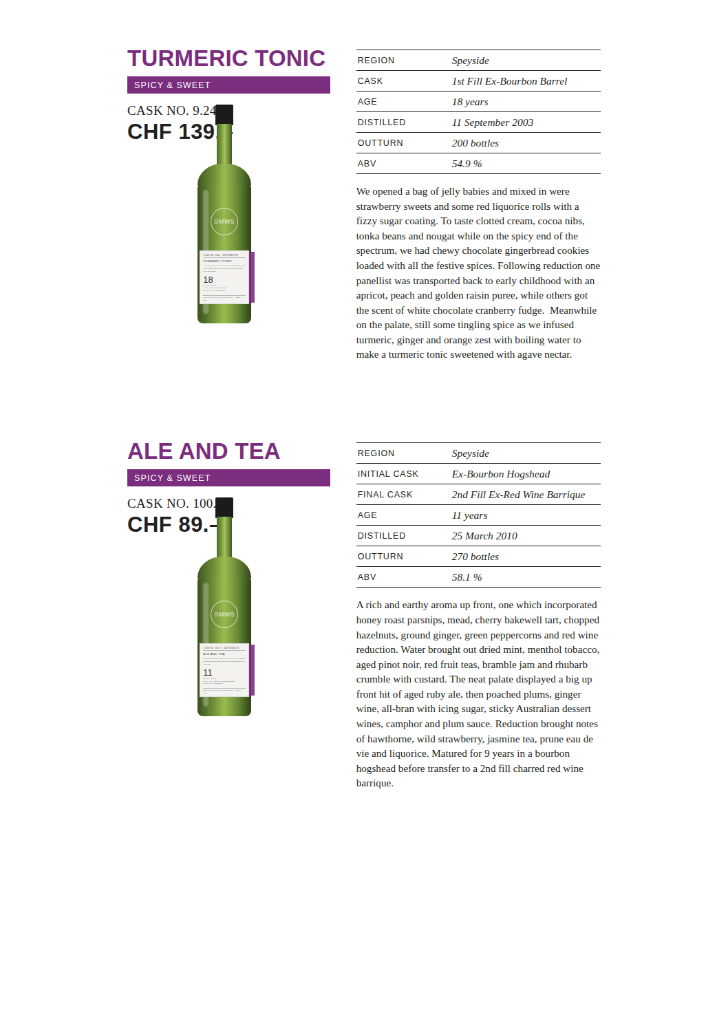Turmeric Tonic
Spicy & Sweet
CASK NO. 9.245
CHF 139.–
SMWS
CASK NO. 9.245 | OUTTURN 200
Turmeric Tonic
Jelly babies, strawberry sweets and red liquorice rolls with a fizzy sugar coating. Clotted cream, cocoa nibs, tonka beans and nougat.
18
REGION Speyside
CASK 1st Fill Ex-Bourbon Barrel
DISTILLED 11 September 2003
Single Malt Scotch Whisky 54.9% 70cl
| Region | Speyside |
| Cask | 1st Fill Ex-Bourbon Barrel |
| Age | 18 years |
| Distilled | 11 September 2003 |
| Outturn | 200 bottles |
| ABV | 54.9 % |
We opened a bag of jelly babies and mixed in were strawberry sweets and some red liquorice rolls with a fizzy sugar coating. To taste clotted cream, cocoa nibs, tonka beans and nougat while on the spicy end of the spectrum, we had chewy chocolate gingerbread cookies loaded with all the festive spices. Following reduction one panellist was transported back to early childhood with an apricot, peach and golden raisin puree, while others got the scent of white chocolate cranberry fudge. Meanwhile on the palate, still some tingling spice as we infused turmeric, ginger and orange zest with boiling water to make a turmeric tonic sweetened with agave nectar.
Ale and Tea
Spicy & Sweet
CASK NO. 100.37
CHF 89.–
SMWS
CASK NO. 100.37 | OUTTURN 270
Ale and Tea
Honey roast parsnips, mead, cherry bakewell tart, chopped hazelnuts, ground ginger, green peppercorns and red wine reduction.
11
REGION Speyside
FINAL CASK 2nd Fill Ex-Red Wine Barrique
DISTILLED 25 March 2010
Single Malt Scotch Whisky 58.1% 70cl
| Region | Speyside |
| Initial Cask | Ex-Bourbon Hogshead |
| Final Cask | 2nd Fill Ex-Red Wine Barrique |
| Age | 11 years |
| Distilled | 25 March 2010 |
| Outturn | 270 bottles |
| ABV | 58.1 % |
A rich and earthy aroma up front, one which incorporated honey roast parsnips, mead, cherry bakewell tart, chopped hazelnuts, ground ginger, green peppercorns and red wine reduction. Water brought out dried mint, menthol tobacco, aged pinot noir, red fruit teas, bramble jam and rhubarb crumble with custard. The neat palate displayed a big up front hit of aged ruby ale, then poached plums, ginger wine, all-bran with icing sugar, sticky Australian dessert wines, camphor and plum sauce. Reduction brought notes of hawthorne, wild strawberry, jasmine tea, prune eau de vie and liquorice. Matured for 9 years in a bourbon hogshead before transfer to a 2nd fill charred red wine barrique.